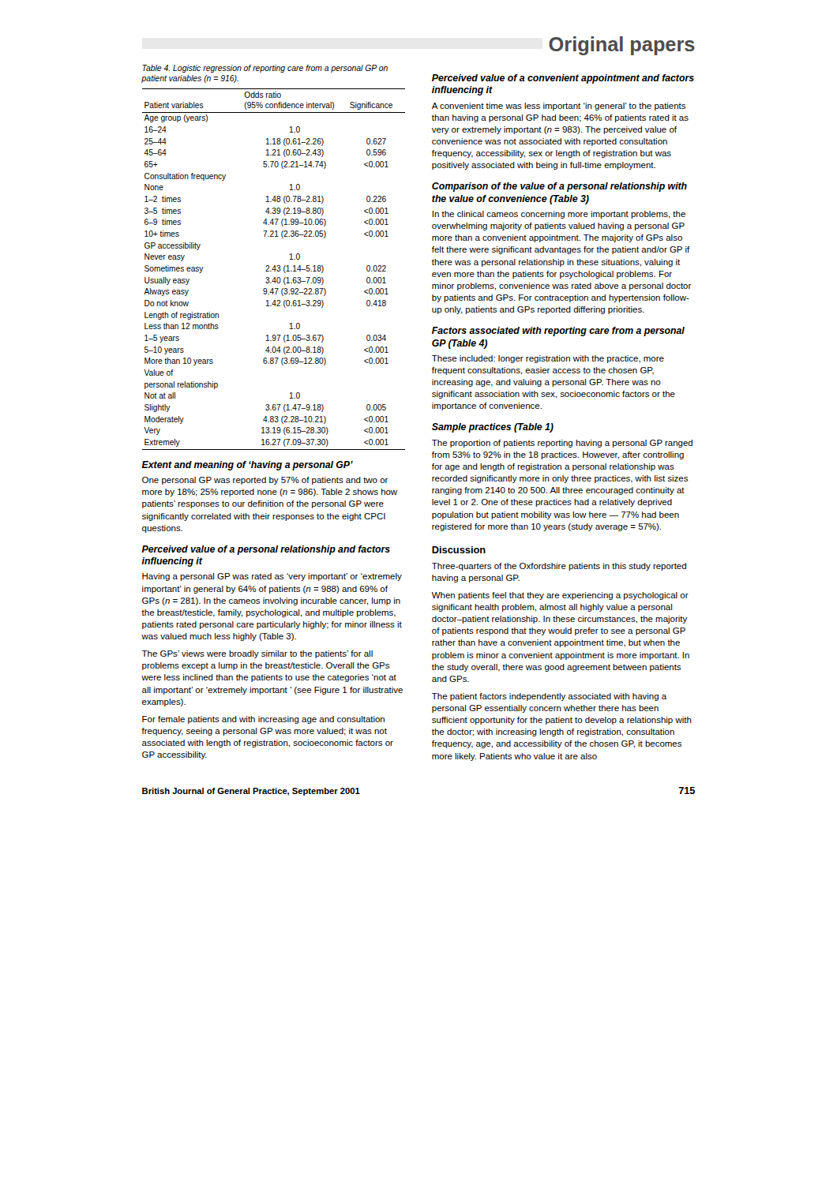Original papers
Table 4. Logistic regression of reporting care from a personal GP on patient variables (n = 916).
| Patient variables | Odds ratio (95% confidence interval) | Significance |
| --- | --- | --- |
| Age group (years) | | |
| 16–24 | 1.0 | |
| 25–44 | 1.18 (0.61–2.26) | 0.627 |
| 45–64 | 1.21 (0.60–2.43) | 0.596 |
| 65+ | 5.70 (2.21–14.74) | <0.001 |
| Consultation frequency | | |
| None | 1.0 | |
| 1–2 times | 1.48 (0.78–2.81) | 0.226 |
| 3–5 times | 4.39 (2.19–8.80) | <0.001 |
| 6–9 times | 4.47 (1.99–10.06) | <0.001 |
| 10+ times | 7.21 (2.36–22.05) | <0.001 |
| GP accessibility | | |
| Never easy | 1.0 | |
| Sometimes easy | 2.43 (1.14–5.18) | 0.022 |
| Usually easy | 3.40 (1.63–7.09) | 0.001 |
| Always easy | 9.47 (3.92–22.87) | <0.001 |
| Do not know | 1.42 (0.61–3.29) | 0.418 |
| Length of registration | | |
| Less than 12 months | 1.0 | |
| 1–5 years | 1.97 (1.05–3.67) | 0.034 |
| 5–10 years | 4.04 (2.00–8.18) | <0.001 |
| More than 10 years | 6.87 (3.69–12.80) | <0.001 |
| Value of | | |
| personal relationship | | |
| Not at all | 1.0 | |
| Slightly | 3.67 (1.47–9.18) | 0.005 |
| Moderately | 4.83 (2.28–10.21) | <0.001 |
| Very | 13.19 (6.15–28.30) | <0.001 |
| Extremely | 16.27 (7.09–37.30) | <0.001 |
Extent and meaning of ‘having a personal GP’
One personal GP was reported by 57% of patients and two or more by 18%; 25% reported none (n = 986). Table 2 shows how patients’ responses to our definition of the personal GP were significantly correlated with their responses to the eight CPCI questions.
Perceived value of a personal relationship and factors influencing it
Having a personal GP was rated as ‘very important’ or ‘extremely important’ in general by 64% of patients (n = 988) and 69% of GPs (n = 281). In the cameos involving incurable cancer, lump in the breast/testicle, family, psychological, and multiple problems, patients rated personal care particularly highly; for minor illness it was valued much less highly (Table 3).
The GPs’ views were broadly similar to the patients’ for all problems except a lump in the breast/testicle. Overall the GPs were less inclined than the patients to use the categories ‘not at all important’ or ‘extremely important ’ (see Figure 1 for illustrative examples).
For female patients and with increasing age and consultation frequency, seeing a personal GP was more valued; it was not associated with length of registration, socioeconomic factors or GP accessibility.
Perceived value of a convenient appointment and factors influencing it
A convenient time was less important ‘in general’ to the patients than having a personal GP had been; 46% of patients rated it as very or extremely important (n = 983). The perceived value of convenience was not associated with reported consultation frequency, accessibility, sex or length of registration but was positively associated with being in full-time employment.
Comparison of the value of a personal relationship with the value of convenience (Table 3)
In the clinical cameos concerning more important problems, the overwhelming majority of patients valued having a personal GP more than a convenient appointment. The majority of GPs also felt there were significant advantages for the patient and/or GP if there was a personal relationship in these situations, valuing it even more than the patients for psychological problems. For minor problems, convenience was rated above a personal doctor by patients and GPs. For contraception and hypertension follow-up only, patients and GPs reported differing priorities.
Factors associated with reporting care from a personal GP (Table 4)
These included: longer registration with the practice, more frequent consultations, easier access to the chosen GP, increasing age, and valuing a personal GP. There was no significant association with sex, socioeconomic factors or the importance of convenience.
Sample practices (Table 1)
The proportion of patients reporting having a personal GP ranged from 53% to 92% in the 18 practices. However, after controlling for age and length of registration a personal relationship was recorded significantly more in only three practices, with list sizes ranging from 2140 to 20 500. All three encouraged continuity at level 1 or 2. One of these practices had a relatively deprived population but patient mobility was low here — 77% had been registered for more than 10 years (study average = 57%).
Discussion
Three-quarters of the Oxfordshire patients in this study reported having a personal GP.
When patients feel that they are experiencing a psychological or significant health problem, almost all highly value a personal doctor–patient relationship. In these circumstances, the majority of patients respond that they would prefer to see a personal GP rather than have a convenient appointment time, but when the problem is minor a convenient appointment is more important. In the study overall, there was good agreement between patients and GPs.
The patient factors independently associated with having a personal GP essentially concern whether there has been sufficient opportunity for the patient to develop a relationship with the doctor; with increasing length of registration, consultation frequency, age, and accessibility of the chosen GP, it becomes more likely. Patients who value it are also
British Journal of General Practice, September 2001
715